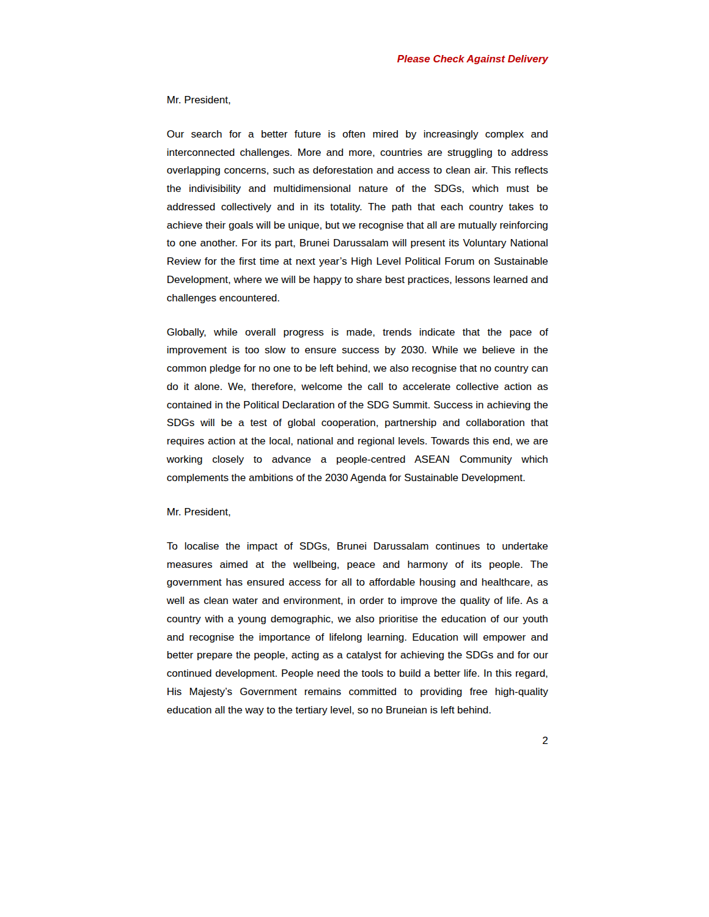Please Check Against Delivery
Mr. President,
Our search for a better future is often mired by increasingly complex and interconnected challenges. More and more, countries are struggling to address overlapping concerns, such as deforestation and access to clean air. This reflects the indivisibility and multidimensional nature of the SDGs, which must be addressed collectively and in its totality. The path that each country takes to achieve their goals will be unique, but we recognise that all are mutually reinforcing to one another. For its part, Brunei Darussalam will present its Voluntary National Review for the first time at next year’s High Level Political Forum on Sustainable Development, where we will be happy to share best practices, lessons learned and challenges encountered.
Globally, while overall progress is made, trends indicate that the pace of improvement is too slow to ensure success by 2030. While we believe in the common pledge for no one to be left behind, we also recognise that no country can do it alone. We, therefore, welcome the call to accelerate collective action as contained in the Political Declaration of the SDG Summit. Success in achieving the SDGs will be a test of global cooperation, partnership and collaboration that requires action at the local, national and regional levels. Towards this end, we are working closely to advance a people-centred ASEAN Community which complements the ambitions of the 2030 Agenda for Sustainable Development.
Mr. President,
To localise the impact of SDGs, Brunei Darussalam continues to undertake measures aimed at the wellbeing, peace and harmony of its people. The government has ensured access for all to affordable housing and healthcare, as well as clean water and environment, in order to improve the quality of life. As a country with a young demographic, we also prioritise the education of our youth and recognise the importance of lifelong learning. Education will empower and better prepare the people, acting as a catalyst for achieving the SDGs and for our continued development. People need the tools to build a better life. In this regard, His Majesty’s Government remains committed to providing free high-quality education all the way to the tertiary level, so no Bruneian is left behind.
2